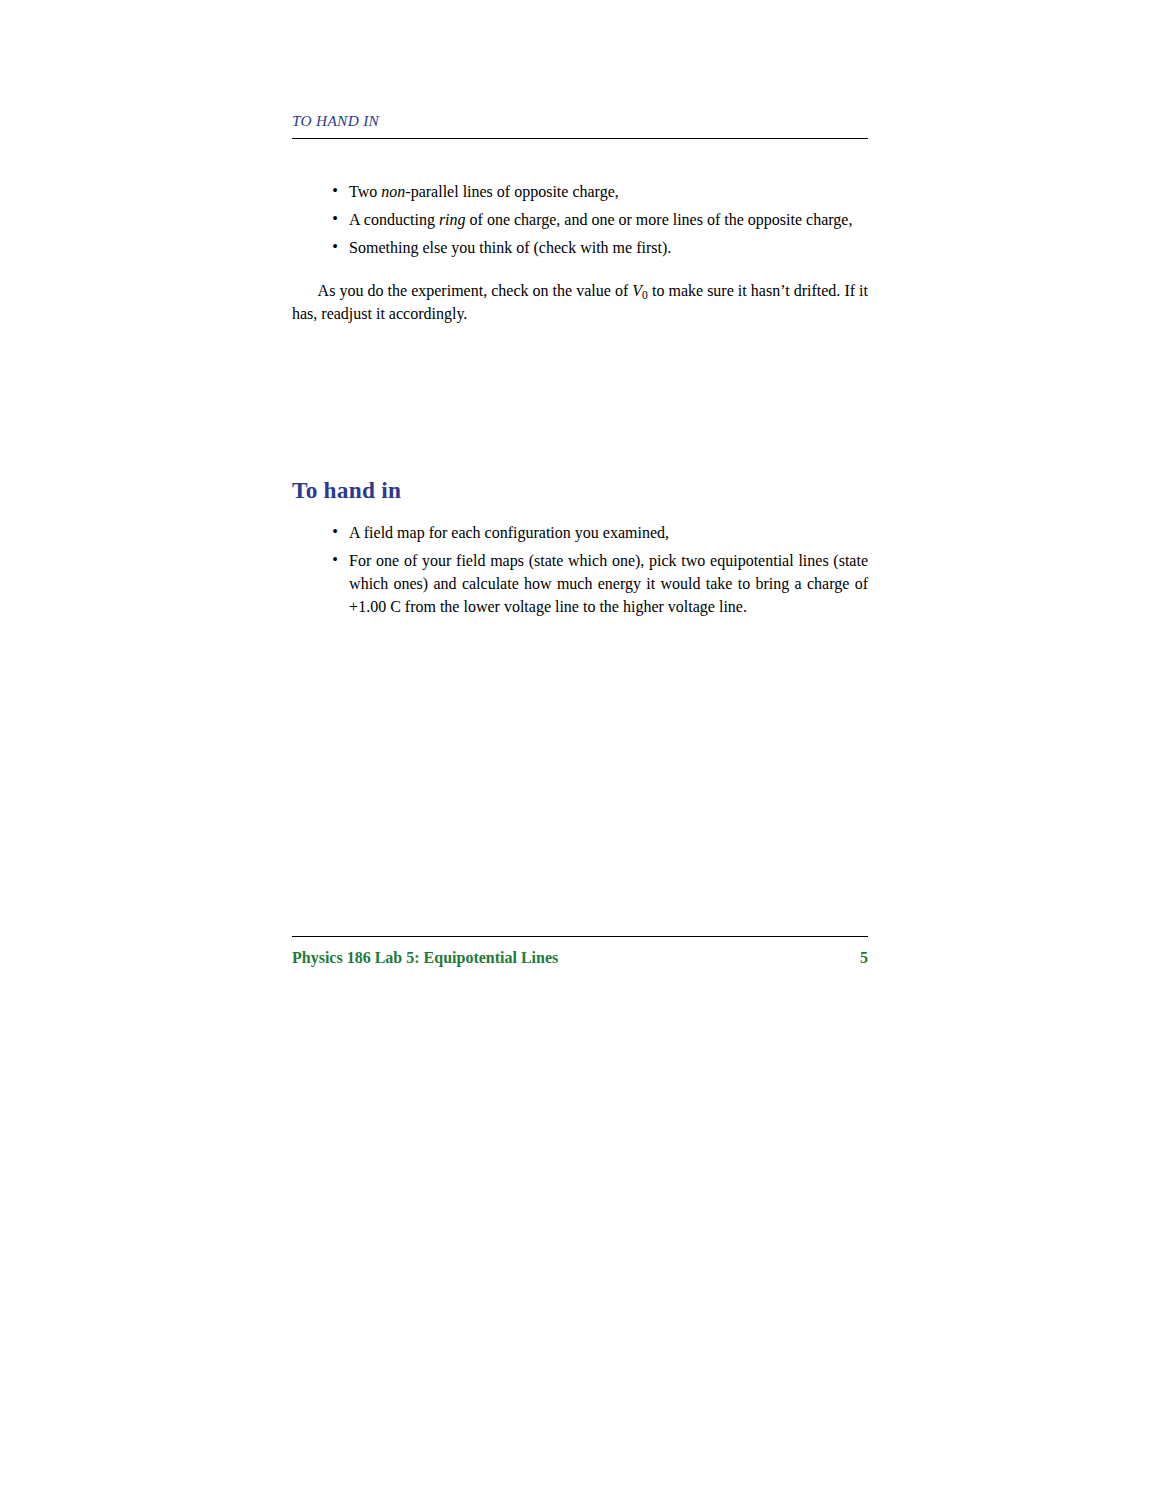TO HAND IN
Two non-parallel lines of opposite charge,
A conducting ring of one charge, and one or more lines of the opposite charge,
Something else you think of (check with me first).
As you do the experiment, check on the value of V 0 to make sure it hasn’t drifted. If it has, readjust it accordingly.
To hand in
A field map for each configuration you examined,
For one of your field maps (state which one), pick two equipotential lines (state which ones) and calculate how much energy it would take to bring a charge of +1.00 C from the lower voltage line to the higher voltage line.
Physics 186 Lab 5: Equipotential Lines 5